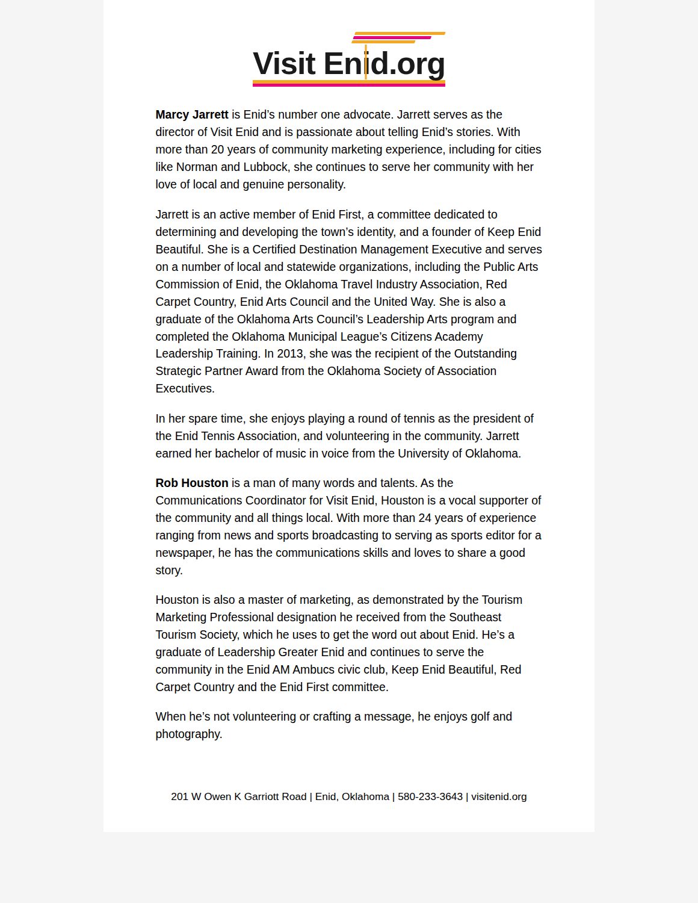Visit Enid.org
Marcy Jarrett is Enid’s number one advocate. Jarrett serves as the director of Visit Enid and is passionate about telling Enid’s stories. With more than 20 years of community marketing experience, including for cities like Norman and Lubbock, she continues to serve her community with her love of local and genuine personality.
Jarrett is an active member of Enid First, a committee dedicated to determining and developing the town’s identity, and a founder of Keep Enid Beautiful. She is a Certified Destination Management Executive and serves on a number of local and statewide organizations, including the Public Arts Commission of Enid, the Oklahoma Travel Industry Association, Red Carpet Country, Enid Arts Council and the United Way. She is also a graduate of the Oklahoma Arts Council’s Leadership Arts program and completed the Oklahoma Municipal League’s Citizens Academy Leadership Training. In 2013, she was the recipient of the Outstanding Strategic Partner Award from the Oklahoma Society of Association Executives.
In her spare time, she enjoys playing a round of tennis as the president of the Enid Tennis Association, and volunteering in the community. Jarrett earned her bachelor of music in voice from the University of Oklahoma.
Rob Houston is a man of many words and talents. As the Communications Coordinator for Visit Enid, Houston is a vocal supporter of the community and all things local. With more than 24 years of experience ranging from news and sports broadcasting to serving as sports editor for a newspaper, he has the communications skills and loves to share a good story.
Houston is also a master of marketing, as demonstrated by the Tourism Marketing Professional designation he received from the Southeast Tourism Society, which he uses to get the word out about Enid. He’s a graduate of Leadership Greater Enid and continues to serve the community in the Enid AM Ambucs civic club, Keep Enid Beautiful, Red Carpet Country and the Enid First committee.
When he’s not volunteering or crafting a message, he enjoys golf and photography.
201 W Owen K Garriott Road | Enid, Oklahoma | 580-233-3643 | visitenid.org